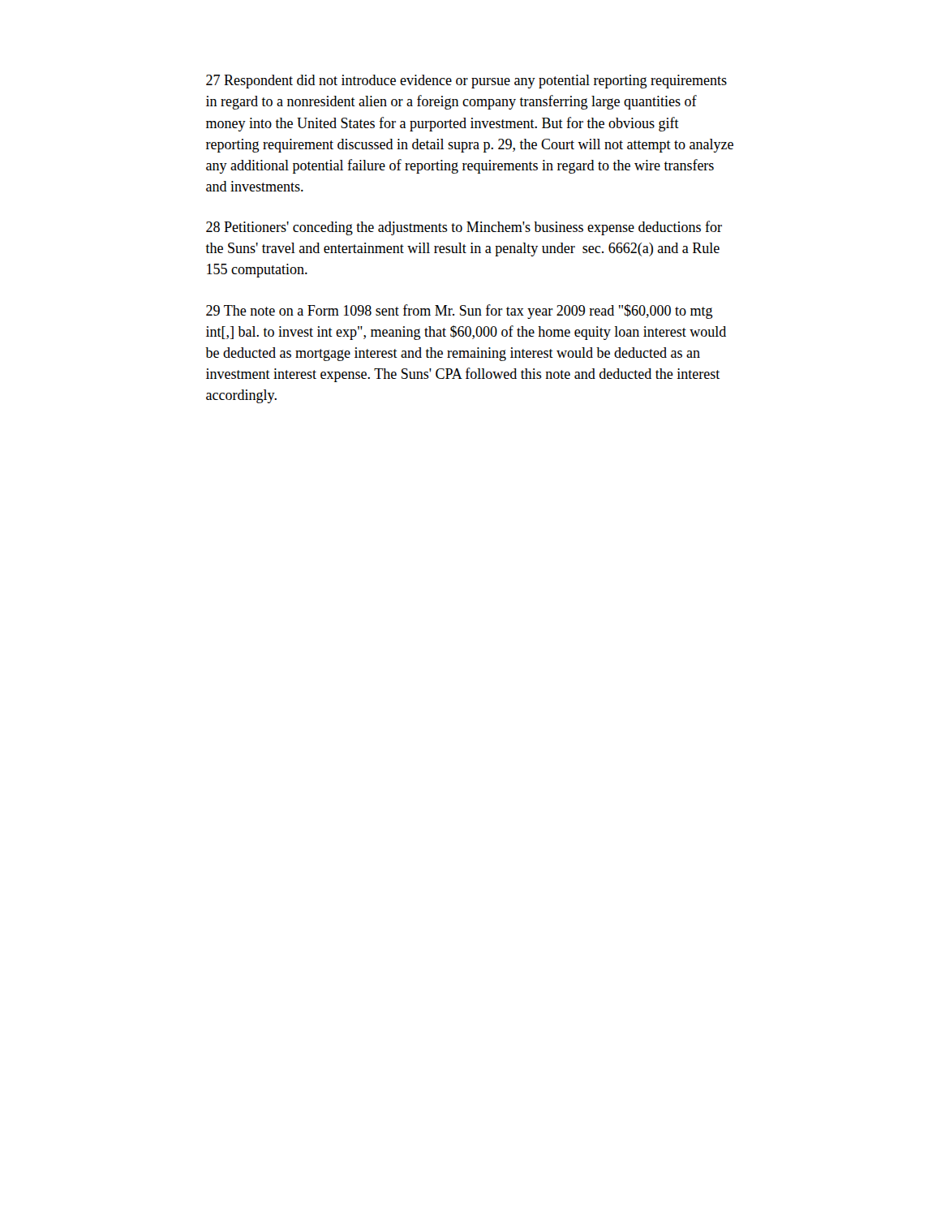27 Respondent did not introduce evidence or pursue any potential reporting requirements in regard to a nonresident alien or a foreign company transferring large quantities of money into the United States for a purported investment. But for the obvious gift reporting requirement discussed in detail supra p. 29, the Court will not attempt to analyze any additional potential failure of reporting requirements in regard to the wire transfers and investments.
28 Petitioners' conceding the adjustments to Minchem's business expense deductions for the Suns' travel and entertainment will result in a penalty under sec. 6662(a) and a Rule 155 computation.
29 The note on a Form 1098 sent from Mr. Sun for tax year 2009 read "$60,000 to mtg int[,] bal. to invest int exp", meaning that $60,000 of the home equity loan interest would be deducted as mortgage interest and the remaining interest would be deducted as an investment interest expense. The Suns' CPA followed this note and deducted the interest accordingly.